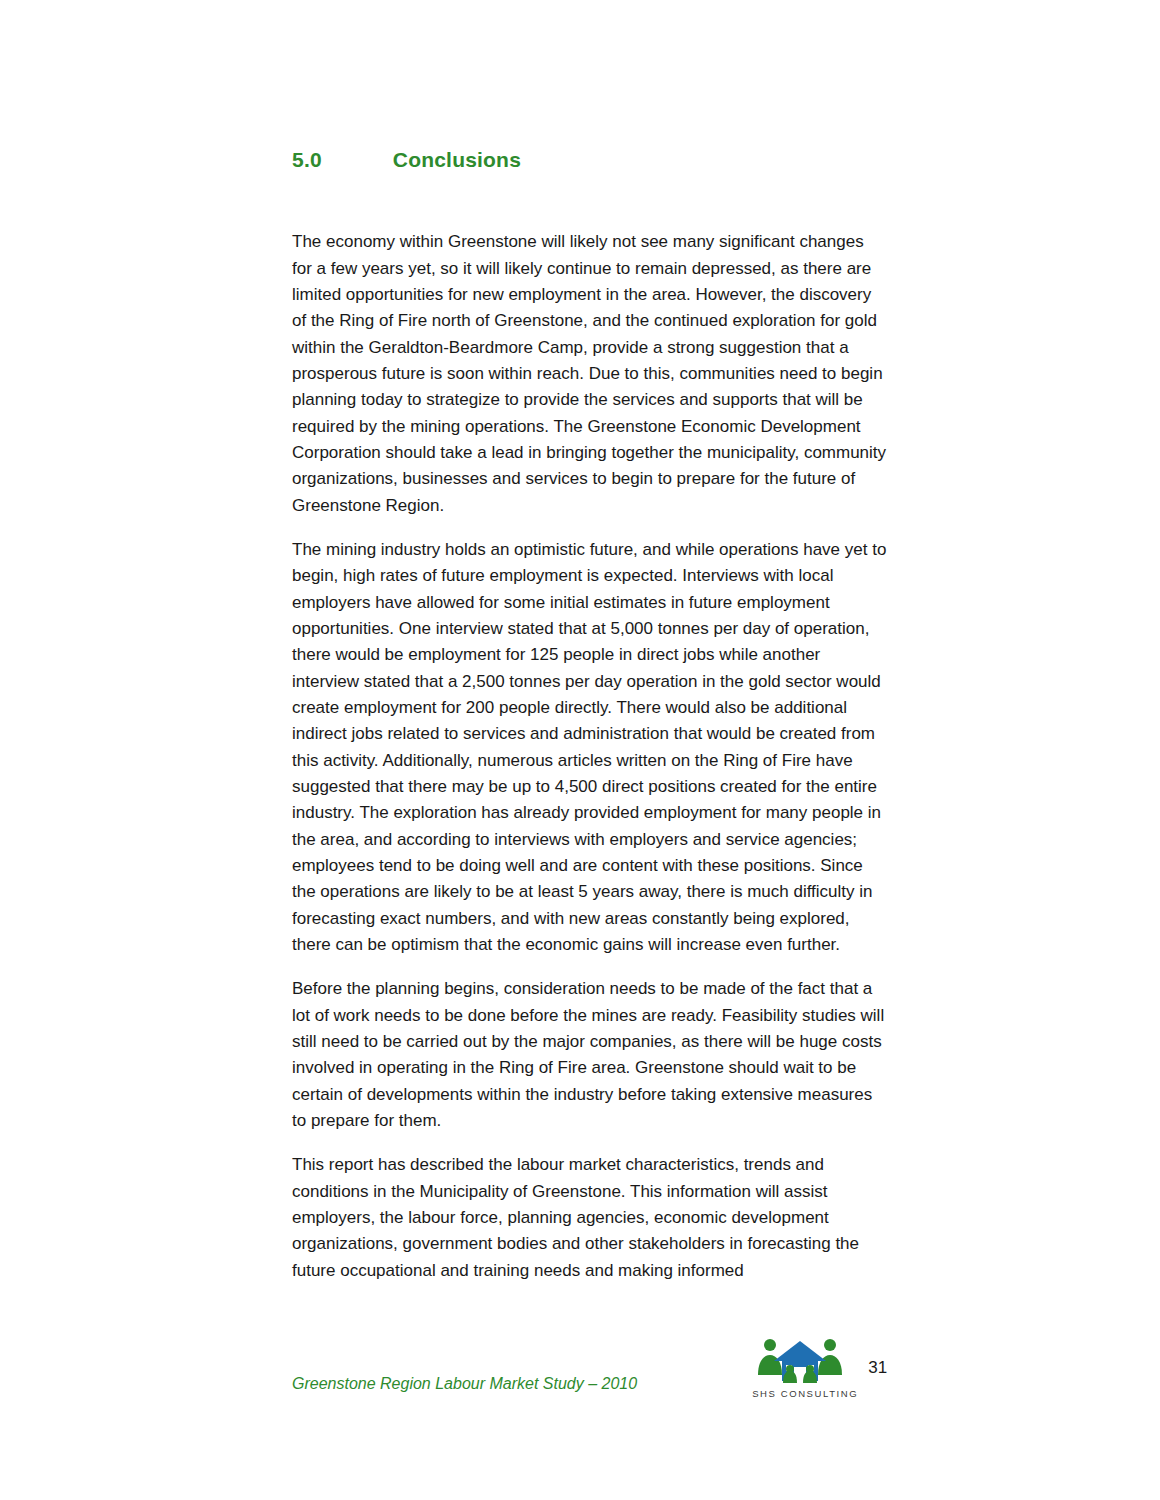5.0 Conclusions
The economy within Greenstone will likely not see many significant changes for a few years yet, so it will likely continue to remain depressed, as there are limited opportunities for new employment in the area. However, the discovery of the Ring of Fire north of Greenstone, and the continued exploration for gold within the Geraldton-Beardmore Camp, provide a strong suggestion that a prosperous future is soon within reach. Due to this, communities need to begin planning today to strategize to provide the services and supports that will be required by the mining operations. The Greenstone Economic Development Corporation should take a lead in bringing together the municipality, community organizations, businesses and services to begin to prepare for the future of Greenstone Region.
The mining industry holds an optimistic future, and while operations have yet to begin, high rates of future employment is expected. Interviews with local employers have allowed for some initial estimates in future employment opportunities. One interview stated that at 5,000 tonnes per day of operation, there would be employment for 125 people in direct jobs while another interview stated that a 2,500 tonnes per day operation in the gold sector would create employment for 200 people directly. There would also be additional indirect jobs related to services and administration that would be created from this activity. Additionally, numerous articles written on the Ring of Fire have suggested that there may be up to 4,500 direct positions created for the entire industry. The exploration has already provided employment for many people in the area, and according to interviews with employers and service agencies; employees tend to be doing well and are content with these positions. Since the operations are likely to be at least 5 years away, there is much difficulty in forecasting exact numbers, and with new areas constantly being explored, there can be optimism that the economic gains will increase even further.
Before the planning begins, consideration needs to be made of the fact that a lot of work needs to be done before the mines are ready. Feasibility studies will still need to be carried out by the major companies, as there will be huge costs involved in operating in the Ring of Fire area. Greenstone should wait to be certain of developments within the industry before taking extensive measures to prepare for them.
This report has described the labour market characteristics, trends and conditions in the Municipality of Greenstone. This information will assist employers, the labour force, planning agencies, economic development organizations, government bodies and other stakeholders in forecasting the future occupational and training needs and making informed
Greenstone Region Labour Market Study – 2010
SHS CONSULTING
31